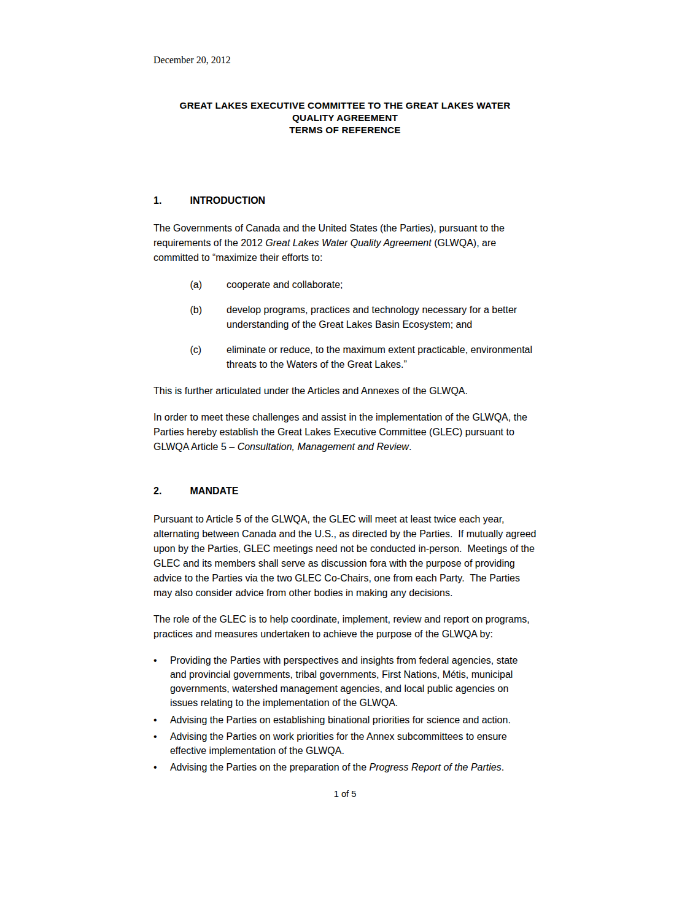December 20, 2012
Great Lakes Executive Committee to the Great Lakes Water Quality Agreement
Terms of Reference
1. INTRODUCTION
The Governments of Canada and the United States (the Parties), pursuant to the requirements of the 2012 Great Lakes Water Quality Agreement (GLWQA), are committed to “maximize their efforts to:
(a) cooperate and collaborate;
(b) develop programs, practices and technology necessary for a better understanding of the Great Lakes Basin Ecosystem; and
(c) eliminate or reduce, to the maximum extent practicable, environmental threats to the Waters of the Great Lakes.”
This is further articulated under the Articles and Annexes of the GLWQA.
In order to meet these challenges and assist in the implementation of the GLWQA, the Parties hereby establish the Great Lakes Executive Committee (GLEC) pursuant to GLWQA Article 5 – Consultation, Management and Review.
2. MANDATE
Pursuant to Article 5 of the GLWQA, the GLEC will meet at least twice each year, alternating between Canada and the U.S., as directed by the Parties. If mutually agreed upon by the Parties, GLEC meetings need not be conducted in-person. Meetings of the GLEC and its members shall serve as discussion fora with the purpose of providing advice to the Parties via the two GLEC Co-Chairs, one from each Party. The Parties may also consider advice from other bodies in making any decisions.
The role of the GLEC is to help coordinate, implement, review and report on programs, practices and measures undertaken to achieve the purpose of the GLWQA by:
•Providing the Parties with perspectives and insights from federal agencies, state and provincial governments, tribal governments, First Nations, Métis, municipal governments, watershed management agencies, and local public agencies on issues relating to the implementation of the GLWQA.
•Advising the Parties on establishing binational priorities for science and action.
•Advising the Parties on work priorities for the Annex subcommittees to ensure effective implementation of the GLWQA.
•Advising the Parties on the preparation of the Progress Report of the Parties.
1 of 5